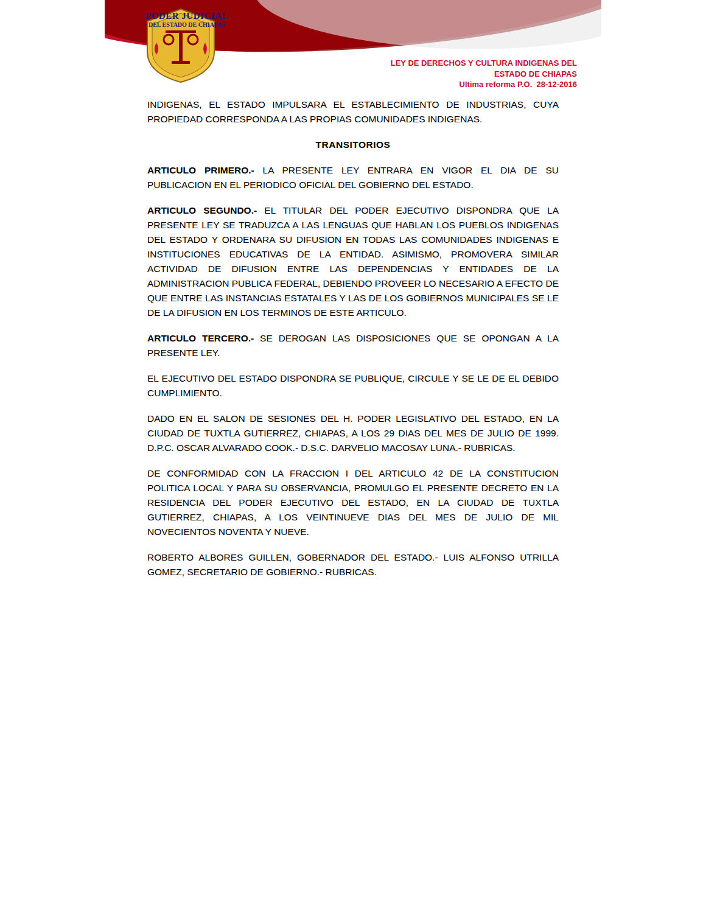PODER JUDICIAL
DEL ESTADO DE CHIAPAS
LEY DE DERECHOS Y CULTURA INDIGENAS DEL
ESTADO DE CHIAPAS
Ultima reforma P.O. 28-12-2016
INDIGENAS, EL ESTADO IMPULSARA EL ESTABLECIMIENTO DE INDUSTRIAS, CUYA PROPIEDAD CORRESPONDA A LAS PROPIAS COMUNIDADES INDIGENAS.
TRANSITORIOS
ARTICULO PRIMERO.- LA PRESENTE LEY ENTRARA EN VIGOR EL DIA DE SU PUBLICACION EN EL PERIODICO OFICIAL DEL GOBIERNO DEL ESTADO.
ARTICULO SEGUNDO.- EL TITULAR DEL PODER EJECUTIVO DISPONDRA QUE LA PRESENTE LEY SE TRADUZCA A LAS LENGUAS QUE HABLAN LOS PUEBLOS INDIGENAS DEL ESTADO Y ORDENARA SU DIFUSION EN TODAS LAS COMUNIDADES INDIGENAS E INSTITUCIONES EDUCATIVAS DE LA ENTIDAD. ASIMISMO, PROMOVERA SIMILAR ACTIVIDAD DE DIFUSION ENTRE LAS DEPENDENCIAS Y ENTIDADES DE LA ADMINISTRACION PUBLICA FEDERAL, DEBIENDO PROVEER LO NECESARIO A EFECTO DE QUE ENTRE LAS INSTANCIAS ESTATALES Y LAS DE LOS GOBIERNOS MUNICIPALES SE LE DE LA DIFUSION EN LOS TERMINOS DE ESTE ARTICULO.
ARTICULO TERCERO.- SE DEROGAN LAS DISPOSICIONES QUE SE OPONGAN A LA PRESENTE LEY.
EL EJECUTIVO DEL ESTADO DISPONDRA SE PUBLIQUE, CIRCULE Y SE LE DE EL DEBIDO CUMPLIMIENTO.
DADO EN EL SALON DE SESIONES DEL H. PODER LEGISLATIVO DEL ESTADO, EN LA CIUDAD DE TUXTLA GUTIERREZ, CHIAPAS, A LOS 29 DIAS DEL MES DE JULIO DE 1999. D.P.C. OSCAR ALVARADO COOK.- D.S.C. DARVELIO MACOSAY LUNA.- RUBRICAS.
DE CONFORMIDAD CON LA FRACCION I DEL ARTICULO 42 DE LA CONSTITUCION POLITICA LOCAL Y PARA SU OBSERVANCIA, PROMULGO EL PRESENTE DECRETO EN LA RESIDENCIA DEL PODER EJECUTIVO DEL ESTADO, EN LA CIUDAD DE TUXTLA GUTIERREZ, CHIAPAS, A LOS VEINTINUEVE DIAS DEL MES DE JULIO DE MIL NOVECIENTOS NOVENTA Y NUEVE.
ROBERTO ALBORES GUILLEN, GOBERNADOR DEL ESTADO.- LUIS ALFONSO UTRILLA GOMEZ, SECRETARIO DE GOBIERNO.- RUBRICAS.